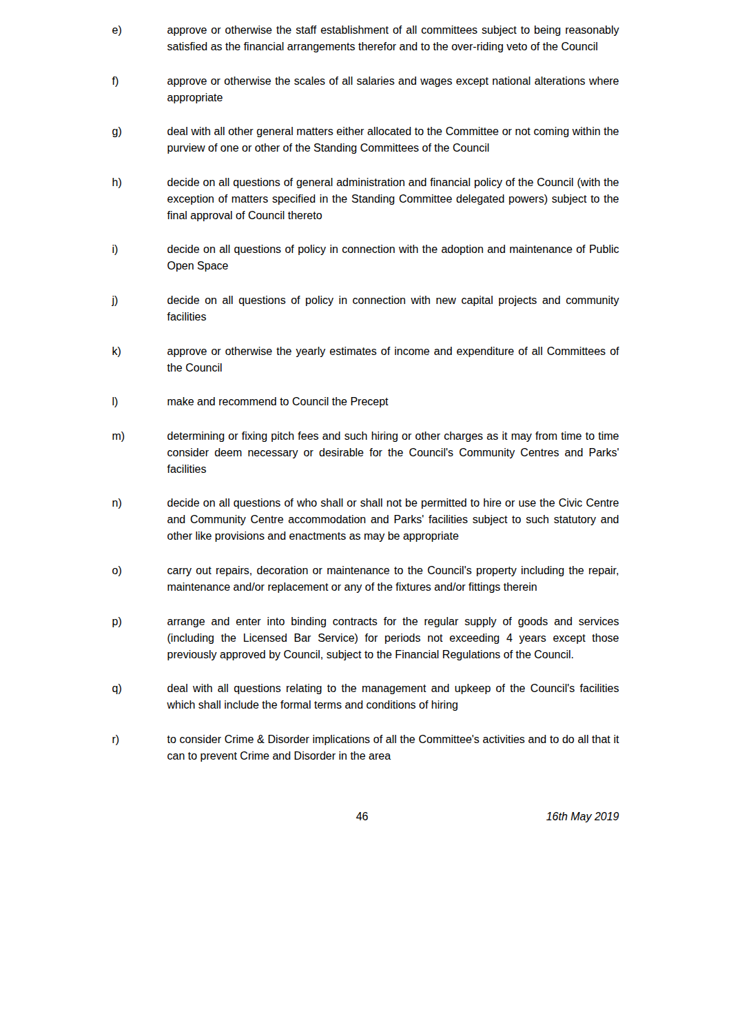e) approve or otherwise the staff establishment of all committees subject to being reasonably satisfied as the financial arrangements therefor and to the over-riding veto of the Council
f) approve or otherwise the scales of all salaries and wages except national alterations where appropriate
g) deal with all other general matters either allocated to the Committee or not coming within the purview of one or other of the Standing Committees of the Council
h) decide on all questions of general administration and financial policy of the Council (with the exception of matters specified in the Standing Committee delegated powers) subject to the final approval of Council thereto
i) decide on all questions of policy in connection with the adoption and maintenance of Public Open Space
j) decide on all questions of policy in connection with new capital projects and community facilities
k) approve or otherwise the yearly estimates of income and expenditure of all Committees of the Council
l) make and recommend to Council the Precept
m) determining or fixing pitch fees and such hiring or other charges as it may from time to time consider deem necessary or desirable for the Council's Community Centres and Parks' facilities
n) decide on all questions of who shall or shall not be permitted to hire or use the Civic Centre and Community Centre accommodation and Parks' facilities subject to such statutory and other like provisions and enactments as may be appropriate
o) carry out repairs, decoration or maintenance to the Council's property including the repair, maintenance and/or replacement or any of the fixtures and/or fittings therein
p) arrange and enter into binding contracts for the regular supply of goods and services (including the Licensed Bar Service) for periods not exceeding 4 years except those previously approved by Council, subject to the Financial Regulations of the Council.
q) deal with all questions relating to the management and upkeep of the Council's facilities which shall include the formal terms and conditions of hiring
r) to consider Crime & Disorder implications of all the Committee's activities and to do all that it can to prevent Crime and Disorder in the area
46 16th May 2019